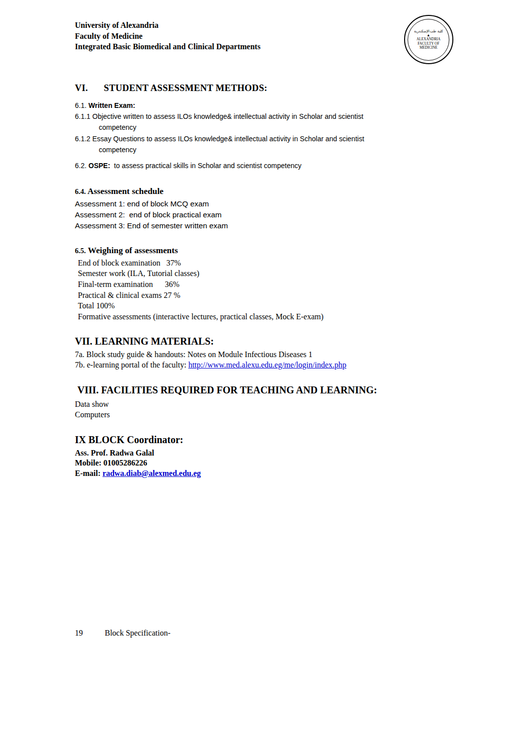University of Alexandria
Faculty of Medicine
Integrated Basic Biomedical and Clinical Departments
كلية طب الإسكندرية ▲ ALEXANDRIA FACULTY OF MEDICINE
VI. STUDENT ASSESSMENT METHODS:
6.1. Written Exam:
6.1.1 Objective written to assess ILOs knowledge& intellectual activity in Scholar and scientist
competency
6.1.2 Essay Questions to assess ILOs knowledge& intellectual activity in Scholar and scientist
competency
6.2. OSPE: to assess practical skills in Scholar and scientist competency
6.4. Assessment schedule
Assessment 1: end of block MCQ exam
Assessment 2: end of block practical exam
Assessment 3: End of semester written exam
6.5. Weighing of assessments
End of block examination 37%
Semester work (ILA, Tutorial classes)
Final-term examination 36%
Practical & clinical exams 27 %
Total 100%
Formative assessments (interactive lectures, practical classes, Mock E-exam)
VII. LEARNING MATERIALS:
7a. Block study guide & handouts: Notes on Module Infectious Diseases 1
7b. e-learning portal of the faculty: http://www.med.alexu.edu.eg/me/login/index.php
VIII. FACILITIES REQUIRED FOR TEACHING AND LEARNING:
Data show
Computers
IX BLOCK Coordinator:
Ass. Prof. Radwa Galal
Mobile: 01005286226
E-mail: radwa.diab@alexmed.edu.eg
19 Block Specification-